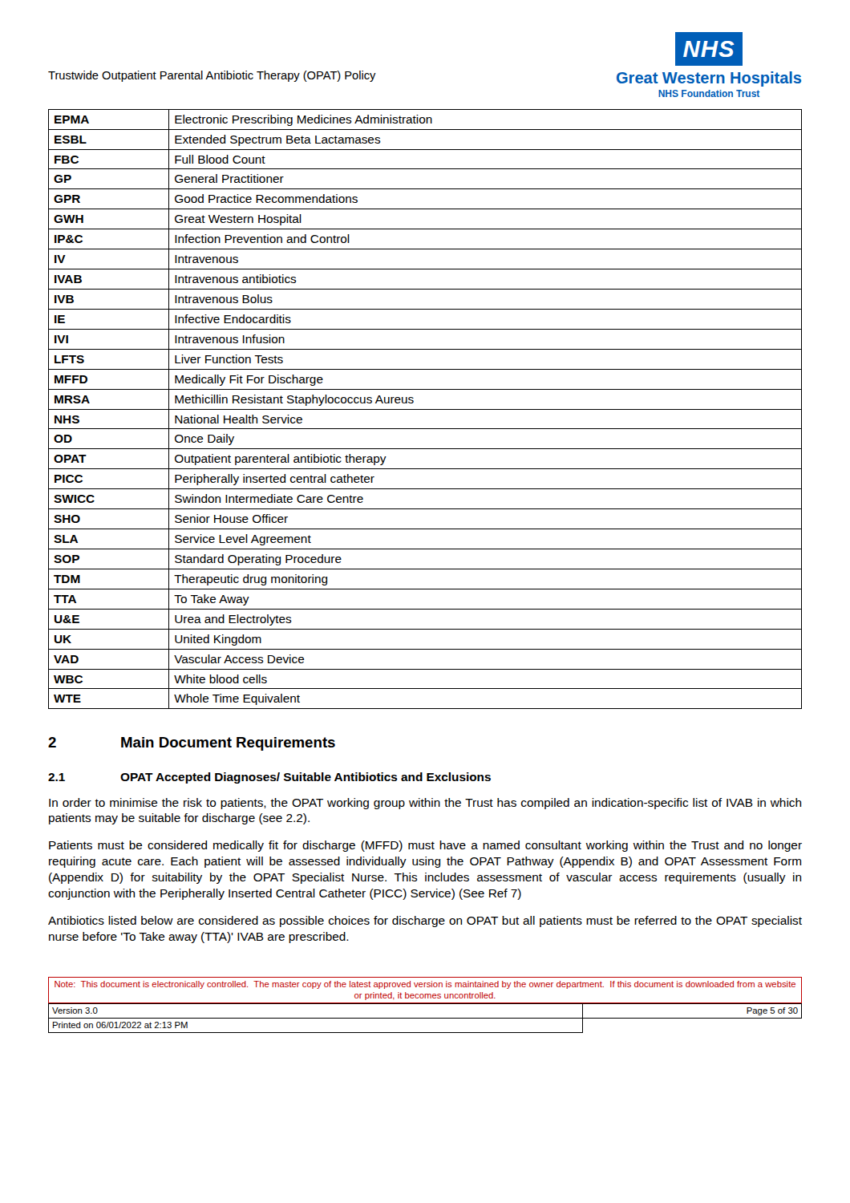Trustwide Outpatient Parental Antibiotic Therapy (OPAT) Policy
NHS
Great Western Hospitals
NHS Foundation Trust
| EPMA | Electronic Prescribing Medicines Administration |
| ESBL | Extended Spectrum Beta Lactamases |
| FBC | Full Blood Count |
| GP | General Practitioner |
| GPR | Good Practice Recommendations |
| GWH | Great Western Hospital |
| IP&C | Infection Prevention and Control |
| IV | Intravenous |
| IVAB | Intravenous antibiotics |
| IVB | Intravenous Bolus |
| IE | Infective Endocarditis |
| IVI | Intravenous Infusion |
| LFTS | Liver Function Tests |
| MFFD | Medically Fit For Discharge |
| MRSA | Methicillin Resistant Staphylococcus Aureus |
| NHS | National Health Service |
| OD | Once Daily |
| OPAT | Outpatient parenteral antibiotic therapy |
| PICC | Peripherally inserted central catheter |
| SWICC | Swindon Intermediate Care Centre |
| SHO | Senior House Officer |
| SLA | Service Level Agreement |
| SOP | Standard Operating Procedure |
| TDM | Therapeutic drug monitoring |
| TTA | To Take Away |
| U&E | Urea and Electrolytes |
| UK | United Kingdom |
| VAD | Vascular Access Device |
| WBC | White blood cells |
| WTE | Whole Time Equivalent |
2 Main Document Requirements
2.1 OPAT Accepted Diagnoses/ Suitable Antibiotics and Exclusions
In order to minimise the risk to patients, the OPAT working group within the Trust has compiled an indication-specific list of IVAB in which patients may be suitable for discharge (see 2.2).
Patients must be considered medically fit for discharge (MFFD) must have a named consultant working within the Trust and no longer requiring acute care. Each patient will be assessed individually using the OPAT Pathway (Appendix B) and OPAT Assessment Form (Appendix D) for suitability by the OPAT Specialist Nurse. This includes assessment of vascular access requirements (usually in conjunction with the Peripherally Inserted Central Catheter (PICC) Service) (See Ref 7)
Antibiotics listed below are considered as possible choices for discharge on OPAT but all patients must be referred to the OPAT specialist nurse before 'To Take away (TTA)' IVAB are prescribed.
Note: This document is electronically controlled. The master copy of the latest approved version is maintained by the owner department. If this document is downloaded from a website or printed, it becomes uncontrolled.
| Version 3.0 | Page 5 of 30 |
| Printed on 06/01/2022 at 2:13 PM | |